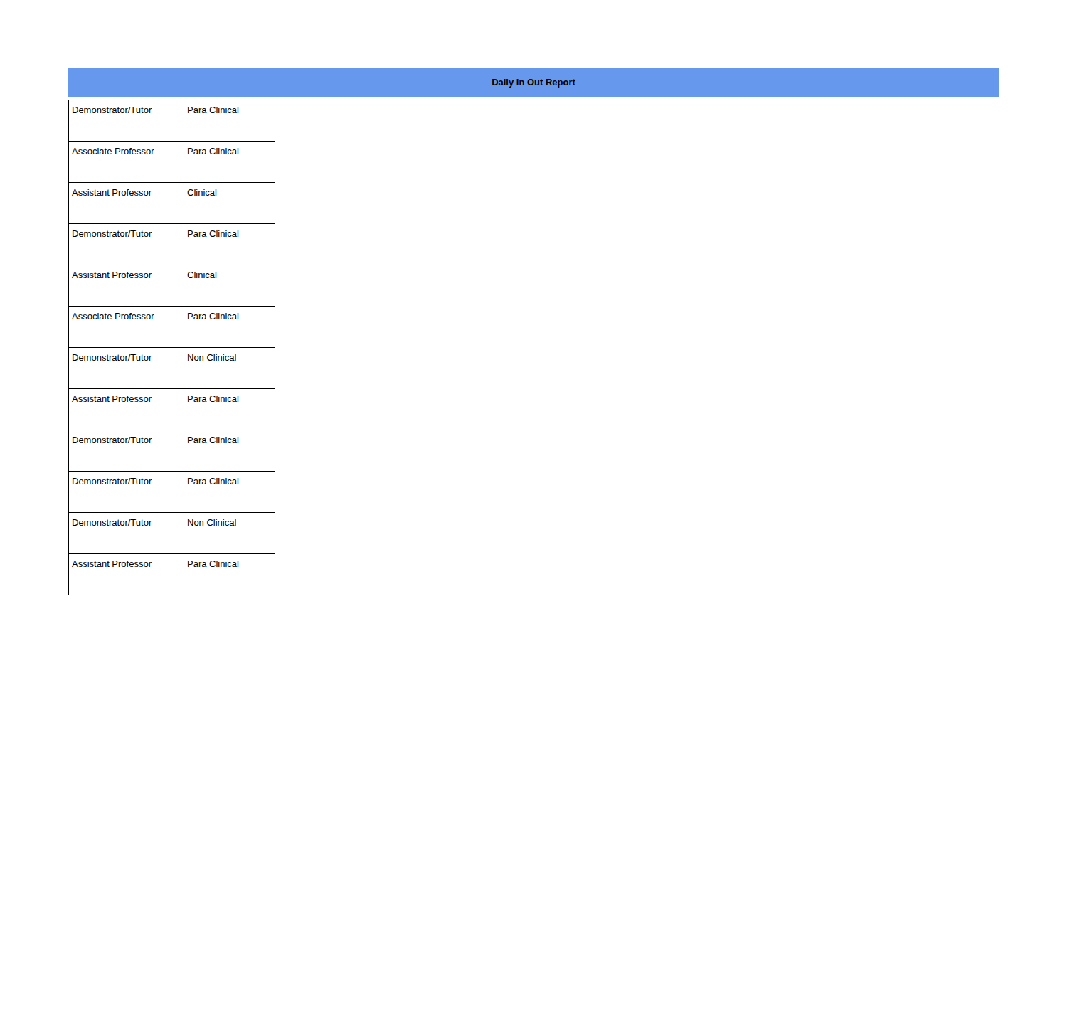Daily In Out Report
| Demonstrator/Tutor | Para Clinical |
| Associate Professor | Para Clinical |
| Assistant Professor | Clinical |
| Demonstrator/Tutor | Para Clinical |
| Assistant Professor | Clinical |
| Associate Professor | Para Clinical |
| Demonstrator/Tutor | Non Clinical |
| Assistant Professor | Para Clinical |
| Demonstrator/Tutor | Para Clinical |
| Demonstrator/Tutor | Para Clinical |
| Demonstrator/Tutor | Non Clinical |
| Assistant Professor | Para Clinical |